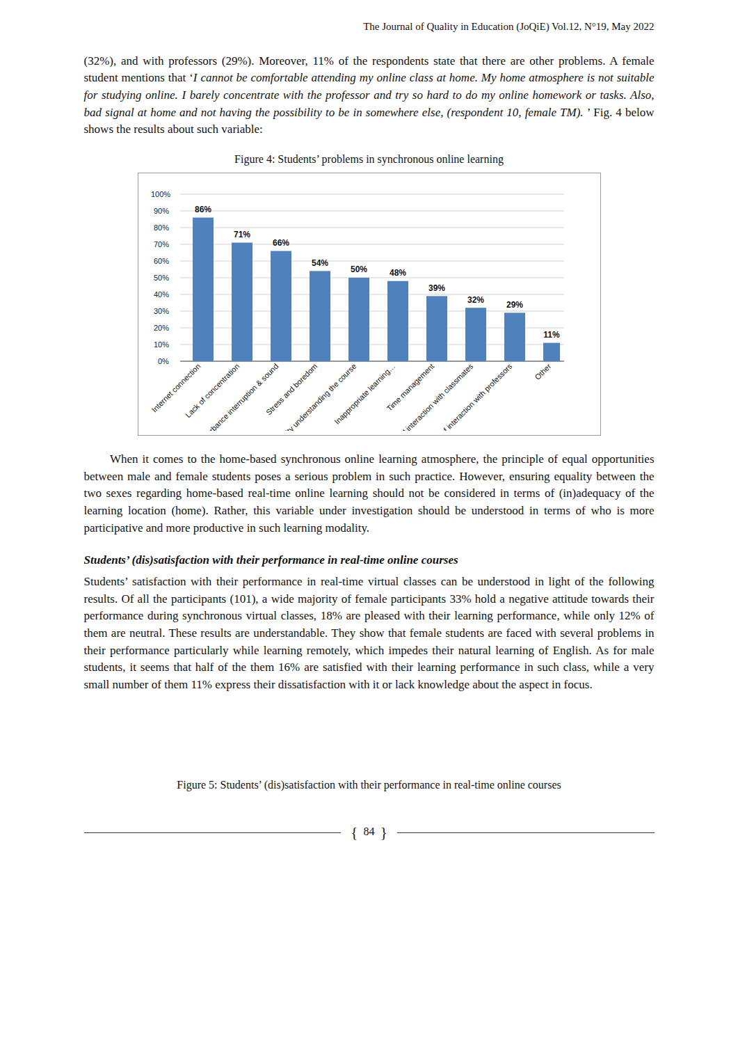The Journal of Quality in Education (JoQiE) Vol.12, N°19, May 2022
(32%), and with professors (29%). Moreover, 11% of the respondents state that there are other problems. A female student mentions that ‘I cannot be comfortable attending my online class at home. My home atmosphere is not suitable for studying online. I barely concentrate with the professor and try so hard to do my online homework or tasks. Also, bad signal at home and not having the possibility to be in somewhere else, (respondent 10, female TM). ’ Fig. 4 below shows the results about such variable:
Figure 4: Students’ problems in synchronous online learning
100% 90% 80% 70% 60% 50% 40% 30% 20% 10% 0% 86% 71% 66% 54% 50% 48% 39% 32% 29% 11% Internet connection Lack of concentration Disturbance interruption & sound Stress and boredom Difficulty understanding the course Inappropriate learning… Time management Lack of interaction with classmates Lack of interaction with professors Other
When it comes to the home-based synchronous online learning atmosphere, the principle of equal opportunities between male and female students poses a serious problem in such practice. However, ensuring equality between the two sexes regarding home-based real-time online learning should not be considered in terms of (in)adequacy of the learning location (home). Rather, this variable under investigation should be understood in terms of who is more participative and more productive in such learning modality.
Students’ (dis)satisfaction with their performance in real-time online courses
Students’ satisfaction with their performance in real-time virtual classes can be understood in light of the following results. Of all the participants (101), a wide majority of female participants 33% hold a negative attitude towards their performance during synchronous virtual classes, 18% are pleased with their learning performance, while only 12% of them are neutral. These results are understandable. They show that female students are faced with several problems in their performance particularly while learning remotely, which impedes their natural learning of English. As for male students, it seems that half of the them 16% are satisfied with their learning performance in such class, while a very small number of them 11% express their dissatisfaction with it or lack knowledge about the aspect in focus.
Figure 5: Students’ (dis)satisfaction with their performance in real-time online courses
{ 84 }